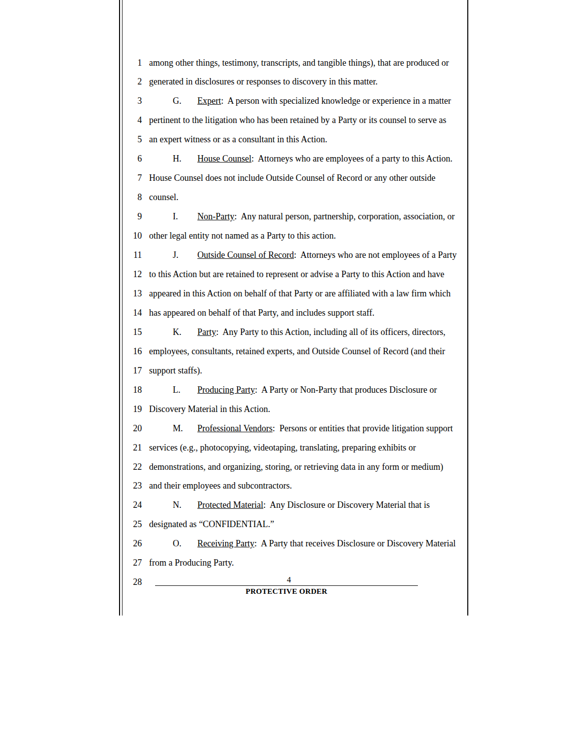| 1 | among other things, testimony, transcripts, and tangible things), that are produced or |
| 2 | generated in disclosures or responses to discovery in this matter. |
| 3 | G. Expert : A person with specialized knowledge or experience in a matter |
| 4 | pertinent to the litigation who has been retained by a Party or its counsel to serve as |
| 5 | an expert witness or as a consultant in this Action. |
| 6 | H. House Counsel : Attorneys who are employees of a party to this Action. |
| 7 | House Counsel does not include Outside Counsel of Record or any other outside |
| 8 | counsel. |
| 9 | I. Non-Party : Any natural person, partnership, corporation, association, or |
| 10 | other legal entity not named as a Party to this action. |
| 11 | J. Outside Counsel of Record : Attorneys who are not employees of a Party |
| 12 | to this Action but are retained to represent or advise a Party to this Action and have |
| 13 | appeared in this Action on behalf of that Party or are affiliated with a law firm which |
| 14 | has appeared on behalf of that Party, and includes support staff. |
| 15 | K. Party : Any Party to this Action, including all of its officers, directors, |
| 16 | employees, consultants, retained experts, and Outside Counsel of Record (and their |
| 17 | support staffs). |
| 18 | L. Producing Party : A Party or Non-Party that produces Disclosure or |
| 19 | Discovery Material in this Action. |
| 20 | M. Professional Vendors : Persons or entities that provide litigation support |
| 21 | services (e.g., photocopying, videotaping, translating, preparing exhibits or |
| 22 | demonstrations, and organizing, storing, or retrieving data in any form or medium) |
| 23 | and their employees and subcontractors. |
| 24 | N. Protected Material : Any Disclosure or Discovery Material that is |
| 25 | designated as “CONFIDENTIAL.” |
| 26 | O. Receiving Party : A Party that receives Disclosure or Discovery Material |
| 27 | from a Producing Party. |
| 28 | |
4
PROTECTIVE ORDER